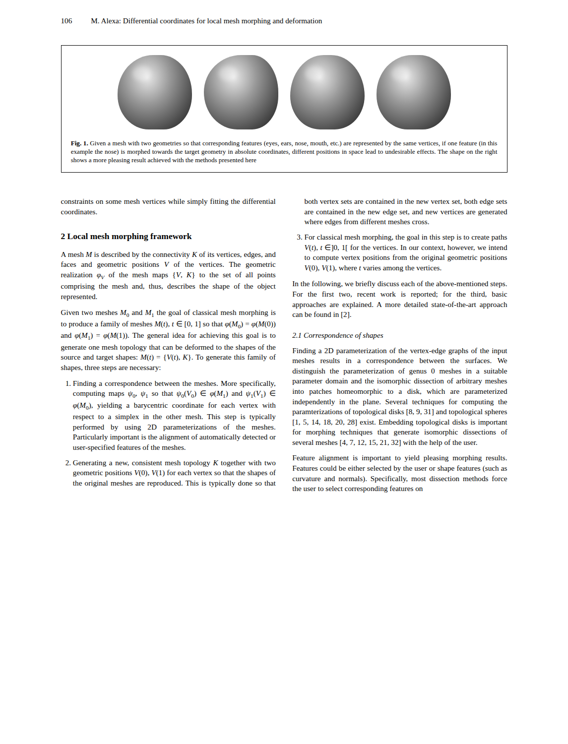106 M. Alexa: Differential coordinates for local mesh morphing and deformation
Fig. 1. Given a mesh with two geometries so that corresponding features (eyes, ears, nose, mouth, etc.) are represented by the same vertices, if one feature (in this example the nose) is morphed towards the target geometry in absolute coordinates, different positions in space lead to undesirable effects. The shape on the right shows a more pleasing result achieved with the methods presented here
constraints on some mesh vertices while simply fitting the differential coordinates.
2 Local mesh morphing framework
A mesh M is described by the connectivity K of its vertices, edges, and faces and geometric positions V of the vertices. The geometric realization φV of the mesh maps {V, K} to the set of all points comprising the mesh and, thus, describes the shape of the object represented.
Given two meshes M0 and M1 the goal of classical mesh morphing is to produce a family of meshes M(t), t ∈ [0, 1] so that φ(M0) = φ(M(0)) and φ(M1) = φ(M(1)). The general idea for achieving this goal is to generate one mesh topology that can be deformed to the shapes of the source and target shapes: M(t) = {V(t), K}. To generate this family of shapes, three steps are necessary:
Finding a correspondence between the meshes. More specifically, computing maps ψ0, ψ1 so that ψ0(V0) ∈ φ(M1) and ψ1(V1) ∈ φ(M0), yielding a barycentric coordinate for each vertex with respect to a simplex in the other mesh. This step is typically performed by using 2D parameterizations of the meshes. Particularly important is the alignment of automatically detected or user-specified features of the meshes.
Generating a new, consistent mesh topology K together with two geometric positions V(0), V(1) for each vertex so that the shapes of the original meshes are reproduced. This is typically done so that both vertex sets are contained in the new vertex set, both edge sets are contained in the new edge set, and new vertices are generated where edges from different meshes cross.
For classical mesh morphing, the goal in this step is to create paths V(t), t ∈]0, 1[ for the vertices. In our context, however, we intend to compute vertex positions from the original geometric positions V(0), V(1), where t varies among the vertices.
In the following, we briefly discuss each of the above-mentioned steps. For the first two, recent work is reported; for the third, basic approaches are explained. A more detailed state-of-the-art approach can be found in [2].
2.1 Correspondence of shapes
Finding a 2D parameterization of the vertex-edge graphs of the input meshes results in a correspondence between the surfaces. We distinguish the parameterization of genus 0 meshes in a suitable parameter domain and the isomorphic dissection of arbitrary meshes into patches homeomorphic to a disk, which are parameterized independently in the plane. Several techniques for computing the paramterizations of topological disks [8, 9, 31] and topological spheres [1, 5, 14, 18, 20, 28] exist. Embedding topological disks is important for morphing techniques that generate isomorphic dissections of several meshes [4, 7, 12, 15, 21, 32] with the help of the user.
Feature alignment is important to yield pleasing morphing results. Features could be either selected by the user or shape features (such as curvature and normals). Specifically, most dissection methods force the user to select corresponding features on